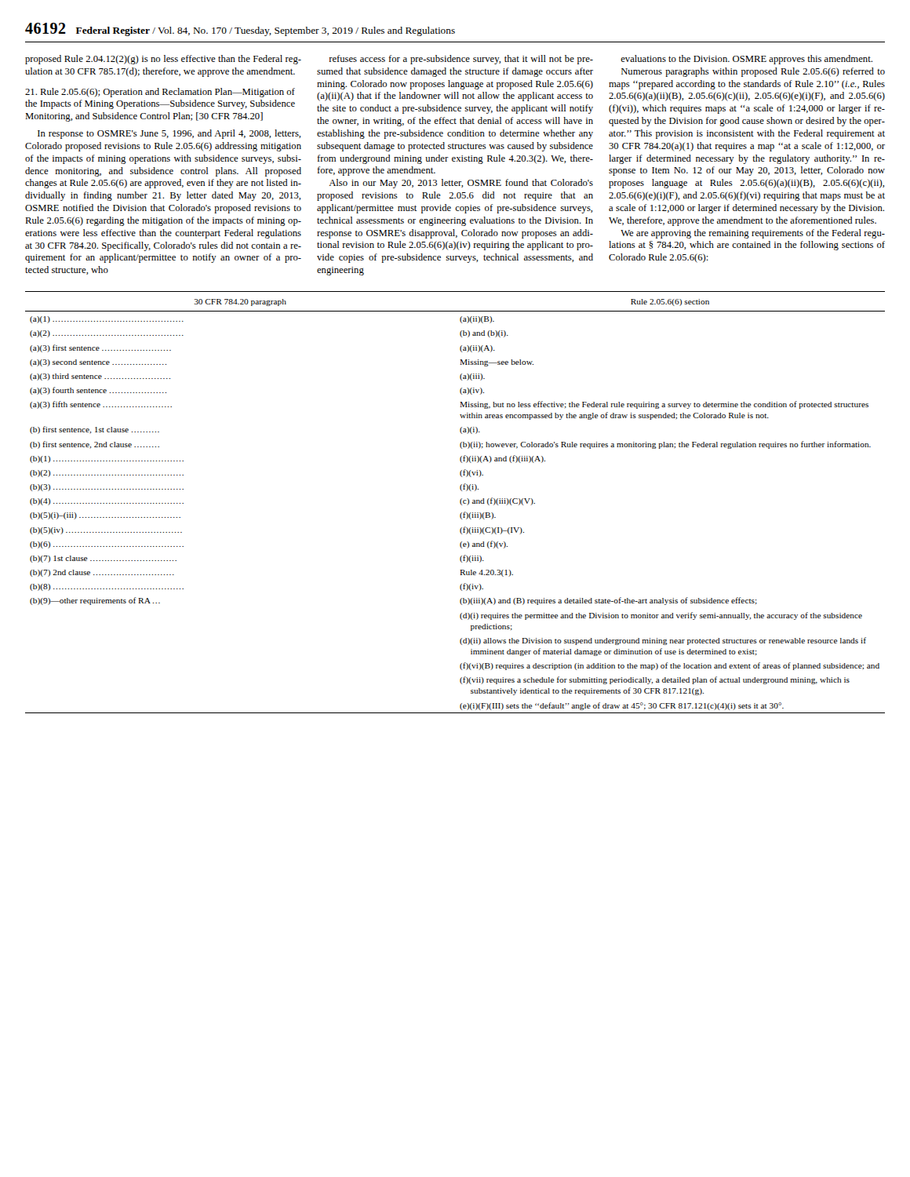46192 Federal Register / Vol. 84, No. 170 / Tuesday, September 3, 2019 / Rules and Regulations
proposed Rule 2.04.12(2)(g) is no less effective than the Federal regulation at 30 CFR 785.17(d); therefore, we approve the amendment.
21. Rule 2.05.6(6); Operation and Reclamation Plan—Mitigation of the Impacts of Mining Operations—Subsidence Survey, Subsidence Monitoring, and Subsidence Control Plan; [30 CFR 784.20]
In response to OSMRE's June 5, 1996, and April 4, 2008, letters, Colorado proposed revisions to Rule 2.05.6(6) addressing mitigation of the impacts of mining operations with subsidence surveys, subsidence monitoring, and subsidence control plans. All proposed changes at Rule 2.05.6(6) are approved, even if they are not listed individually in finding number 21. By letter dated May 20, 2013, OSMRE notified the Division that Colorado's proposed revisions to Rule 2.05.6(6) regarding the mitigation of the impacts of mining operations were less effective than the counterpart Federal regulations at 30 CFR 784.20. Specifically, Colorado's rules did not contain a requirement for an applicant/permittee to notify an owner of a protected structure, who
refuses access for a pre-subsidence survey, that it will not be presumed that subsidence damaged the structure if damage occurs after mining. Colorado now proposes language at proposed Rule 2.05.6(6)(a)(ii)(A) that if the landowner will not allow the applicant access to the site to conduct a pre-subsidence survey, the applicant will notify the owner, in writing, of the effect that denial of access will have in establishing the pre-subsidence condition to determine whether any subsequent damage to protected structures was caused by subsidence from underground mining under existing Rule 4.20.3(2). We, therefore, approve the amendment.
Also in our May 20, 2013 letter, OSMRE found that Colorado's proposed revisions to Rule 2.05.6 did not require that an applicant/permittee must provide copies of pre-subsidence surveys, technical assessments or engineering evaluations to the Division. In response to OSMRE's disapproval, Colorado now proposes an additional revision to Rule 2.05.6(6)(a)(iv) requiring the applicant to provide copies of pre-subsidence surveys, technical assessments, and engineering
evaluations to the Division. OSMRE approves this amendment.
Numerous paragraphs within proposed Rule 2.05.6(6) referred to maps ‘‘prepared according to the standards of Rule 2.10’’ (i.e., Rules 2.05.6(6)(a)(ii)(B), 2.05.6(6)(c)(ii), 2.05.6(6)(e)(i)(F), and 2.05.6(6)(f)(vi)), which requires maps at ‘‘a scale of 1:24,000 or larger if requested by the Division for good cause shown or desired by the operator.’’ This provision is inconsistent with the Federal requirement at 30 CFR 784.20(a)(1) that requires a map ‘‘at a scale of 1:12,000, or larger if determined necessary by the regulatory authority.’’ In response to Item No. 12 of our May 20, 2013, letter, Colorado now proposes language at Rules 2.05.6(6)(a)(ii)(B), 2.05.6(6)(c)(ii), 2.05.6(6)(e)(i)(F), and 2.05.6(6)(f)(vi) requiring that maps must be at a scale of 1:12,000 or larger if determined necessary by the Division. We, therefore, approve the amendment to the aforementioned rules.
We are approving the remaining requirements of the Federal regulations at § 784.20, which are contained in the following sections of Colorado Rule 2.05.6(6):
| 30 CFR 784.20 paragraph | Rule 2.05.6(6) section |
| --- | --- |
| (a)(1) ............................................. | (a)(ii)(B). |
| (a)(2) ............................................. | (b) and (b)(i). |
| (a)(3) first sentence ........................ | (a)(ii)(A). |
| (a)(3) second sentence ................... | Missing—see below. |
| (a)(3) third sentence ....................... | (a)(iii). |
| (a)(3) fourth sentence .................... | (a)(iv). |
| (a)(3) fifth sentence ........................ | Missing, but no less effective; the Federal rule requiring a survey to determine the condition of protected structures within areas encompassed by the angle of draw is suspended; the Colorado Rule is not. |
| (b) first sentence, 1st clause .......... | (a)(i). |
| (b) first sentence, 2nd clause ......... | (b)(ii); however, Colorado's Rule requires a monitoring plan; the Federal regulation requires no further information. |
| (b)(1) ............................................. | (f)(ii)(A) and (f)(iii)(A). |
| (b)(2) ............................................. | (f)(vi). |
| (b)(3) ............................................. | (f)(i). |
| (b)(4) ............................................. | (c) and (f)(iii)(C)(V). |
| (b)(5)(i)–(iii) ................................... | (f)(iii)(B). |
| (b)(5)(iv) ........................................ | (f)(iii)(C)(I)–(IV). |
| (b)(6) ............................................. | (e) and (f)(v). |
| (b)(7) 1st clause .............................. | (f)(iii). |
| (b)(7) 2nd clause ............................ | Rule 4.20.3(1). |
| (b)(8) ............................................. | (f)(iv). |
| (b)(9)—other requirements of RA ... | (b)(iii)(A) and (B) requires a detailed state-of-the-art analysis of subsidence effects; (d)(i) requires the permittee and the Division to monitor and verify semi-annually, the accuracy of the subsidence predictions; (d)(ii) allows the Division to suspend underground mining near protected structures or renewable resource lands if imminent danger of material damage or diminution of use is determined to exist; (f)(vi)(B) requires a description (in addition to the map) of the location and extent of areas of planned subsidence; and (f)(vii) requires a schedule for submitting periodically, a detailed plan of actual underground mining, which is substantively identical to the requirements of 30 CFR 817.121(g). (e)(i)(F)(III) sets the ‘‘default’’ angle of draw at 45 ° ; 30 CFR 817.121(c)(4)(i) sets it at 30 ° . |